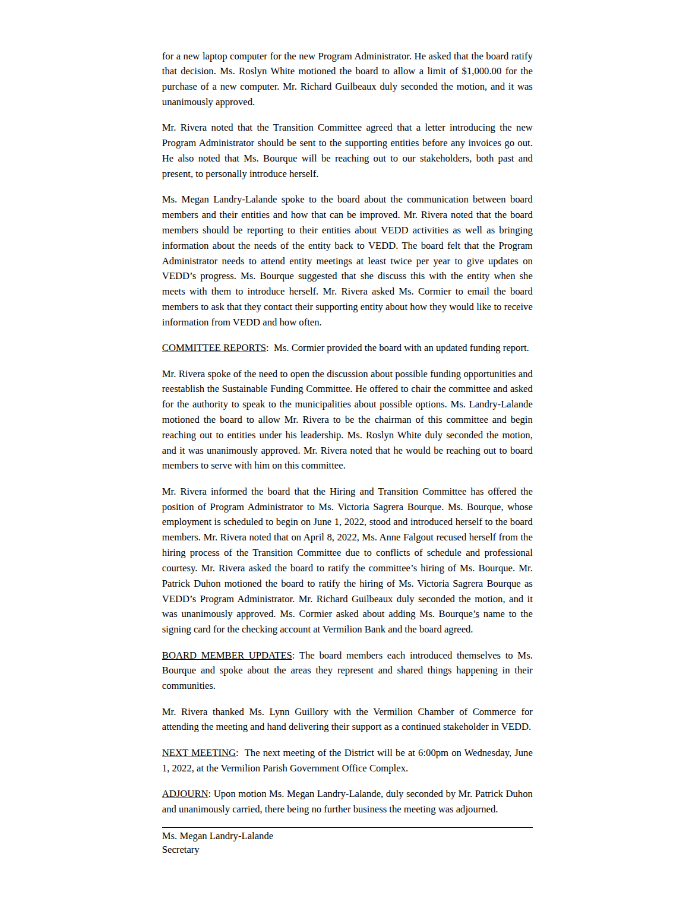for a new laptop computer for the new Program Administrator. He asked that the board ratify that decision. Ms. Roslyn White motioned the board to allow a limit of $1,000.00 for the purchase of a new computer. Mr. Richard Guilbeaux duly seconded the motion, and it was unanimously approved.
Mr. Rivera noted that the Transition Committee agreed that a letter introducing the new Program Administrator should be sent to the supporting entities before any invoices go out. He also noted that Ms. Bourque will be reaching out to our stakeholders, both past and present, to personally introduce herself.
Ms. Megan Landry-Lalande spoke to the board about the communication between board members and their entities and how that can be improved. Mr. Rivera noted that the board members should be reporting to their entities about VEDD activities as well as bringing information about the needs of the entity back to VEDD. The board felt that the Program Administrator needs to attend entity meetings at least twice per year to give updates on VEDD’s progress. Ms. Bourque suggested that she discuss this with the entity when she meets with them to introduce herself. Mr. Rivera asked Ms. Cormier to email the board members to ask that they contact their supporting entity about how they would like to receive information from VEDD and how often.
COMMITTEE REPORTS: Ms. Cormier provided the board with an updated funding report.
Mr. Rivera spoke of the need to open the discussion about possible funding opportunities and reestablish the Sustainable Funding Committee. He offered to chair the committee and asked for the authority to speak to the municipalities about possible options. Ms. Landry-Lalande motioned the board to allow Mr. Rivera to be the chairman of this committee and begin reaching out to entities under his leadership. Ms. Roslyn White duly seconded the motion, and it was unanimously approved. Mr. Rivera noted that he would be reaching out to board members to serve with him on this committee.
Mr. Rivera informed the board that the Hiring and Transition Committee has offered the position of Program Administrator to Ms. Victoria Sagrera Bourque. Ms. Bourque, whose employment is scheduled to begin on June 1, 2022, stood and introduced herself to the board members. Mr. Rivera noted that on April 8, 2022, Ms. Anne Falgout recused herself from the hiring process of the Transition Committee due to conflicts of schedule and professional courtesy. Mr. Rivera asked the board to ratify the committee’s hiring of Ms. Bourque. Mr. Patrick Duhon motioned the board to ratify the hiring of Ms. Victoria Sagrera Bourque as VEDD’s Program Administrator. Mr. Richard Guilbeaux duly seconded the motion, and it was unanimously approved. Ms. Cormier asked about adding Ms. Bourque’s name to the signing card for the checking account at Vermilion Bank and the board agreed.
BOARD MEMBER UPDATES: The board members each introduced themselves to Ms. Bourque and spoke about the areas they represent and shared things happening in their communities.
Mr. Rivera thanked Ms. Lynn Guillory with the Vermilion Chamber of Commerce for attending the meeting and hand delivering their support as a continued stakeholder in VEDD.
NEXT MEETING: The next meeting of the District will be at 6:00pm on Wednesday, June 1, 2022, at the Vermilion Parish Government Office Complex.
ADJOURN: Upon motion Ms. Megan Landry-Lalande, duly seconded by Mr. Patrick Duhon and unanimously carried, there being no further business the meeting was adjourned.
Ms. Megan Landry-Lalande
Secretary